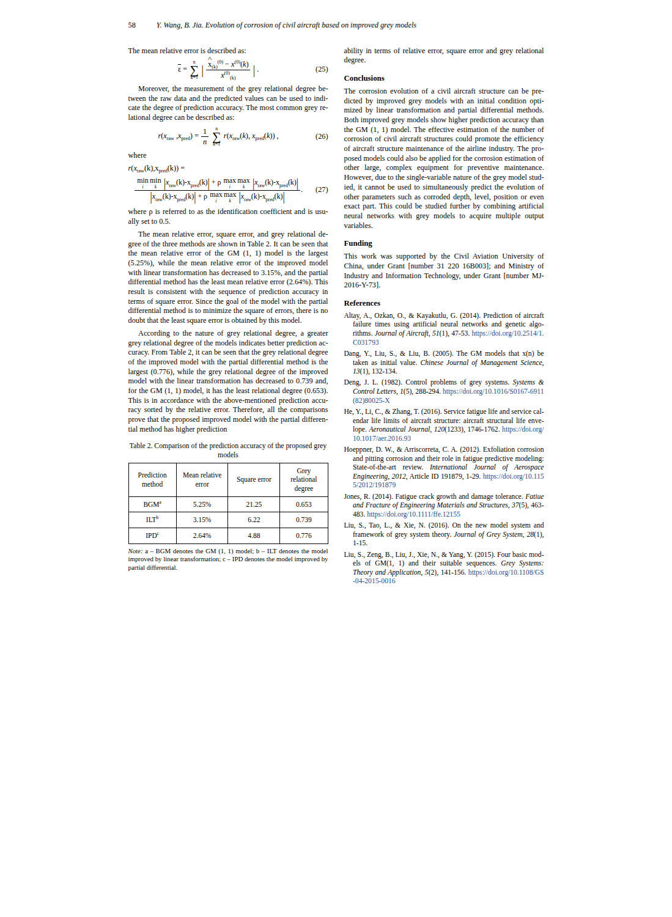58 Y. Wang, B. Jia. Evolution of corrosion of civil aircraft based on improved grey models
The mean relative error is described as:
ε = n∑k=1 | x(k)(0) − x(0)(k) x(0)(k) | .
(25)
Moreover, the measurement of the grey relational degree between the raw data and the predicted values can be used to indicate the degree of prediction accuracy. The most common grey relational degree can be described as:
r(xraw ,xpred) = 1 n n∑k=1 r(xraw(k), xpred(k)) ,
(26)
where
r(xraw(k),xpred(k)) =
min i min k |xraw(k)-xpred(k)| + ρ max i max k |xraw(k)-xpred(k)| |xraw(k)-xpred(k)| + ρ max i max k |xraw(k)-xpred(k)| .
(27)
where ρ is referred to as the identification coefficient and is usually set to 0.5.
The mean relative error, square error, and grey relational degree of the three methods are shown in Table 2. It can be seen that the mean relative error of the GM (1, 1) model is the largest (5.25%), while the mean relative error of the improved model with linear transformation has decreased to 3.15%, and the partial differential method has the least mean relative error (2.64%). This result is consistent with the sequence of prediction accuracy in terms of square error. Since the goal of the model with the partial differential method is to minimize the square of errors, there is no doubt that the least square error is obtained by this model.
According to the nature of grey relational degree, a greater grey relational degree of the models indicates better prediction accuracy. From Table 2, it can be seen that the grey relational degree of the improved model with the partial differential method is the largest (0.776), while the grey relational degree of the improved model with the linear transformation has decreased to 0.739 and, for the GM (1, 1) model, it has the least relational degree (0.653). This is in accordance with the above-mentioned prediction accuracy sorted by the relative error. Therefore, all the comparisons prove that the proposed improved model with the partial differential method has higher prediction
Table 2. Comparison of the prediction accuracy of the proposed grey models
| Prediction method | Mean relative error | Square error | Grey relational degree |
| --- | --- | --- | --- |
| BGM a | 5.25% | 21.25 | 0.653 |
| ILT b | 3.15% | 6.22 | 0.739 |
| IPD c | 2.64% | 4.88 | 0.776 |
Note: a – BGM denotes the GM (1, 1) model; b – ILT denotes the model improved by linear transformation; c – IPD denotes the model improved by partial differential.
ability in terms of relative error, square error and grey relational degree.
Conclusions
The corrosion evolution of a civil aircraft structure can be predicted by improved grey models with an initial condition optimized by linear transformation and partial differential methods. Both improved grey models show higher prediction accuracy than the GM (1, 1) model. The effective estimation of the number of corrosion of civil aircraft structures could promote the efficiency of aircraft structure maintenance of the airline industry. The proposed models could also be applied for the corrosion estimation of other large, complex equipment for preventive maintenance. However, due to the single-variable nature of the grey model studied, it cannot be used to simultaneously predict the evolution of other parameters such as corroded depth, level, position or even exact part. This could be studied further by combining artificial neural networks with grey models to acquire multiple output variables.
Funding
This work was supported by the Civil Aviation University of China, under Grant [number 31 220 16B003]; and Ministry of Industry and Information Technology, under Grant [number MJ-2016-Y-73].
References
Altay, A., Ozkan, O., & Kayakutlu, G. (2014). Prediction of aircraft failure times using artificial neural networks and genetic algorithms. Journal of Aircraft, 51(1), 47-53. https://doi.org/10.2514/1.C031793
Dang, Y., Liu, S., & Liu, B. (2005). The GM models that x(n) be taken as initial value. Chinese Journal of Management Science, 13(1), 132-134.
Deng, J. L. (1982). Control problems of grey systems. Systems & Control Letters, 1(5), 288-294. https://doi.org/10.1016/S0167-6911(82)80025-X
He, Y., Li, C., & Zhang, T. (2016). Service fatigue life and service calendar life limits of aircraft structure: aircraft structural life envelope. Aeronautical Journal, 120(1233), 1746-1762. https://doi.org/10.1017/aer.2016.93
Hoeppner, D. W., & Arriscorreta, C. A. (2012). Exfoliation corrosion and pitting corrosion and their role in fatigue predictive modeling: State-of-the-art review. International Journal of Aerospace Engineering, 2012, Article ID 191879, 1-29. https://doi.org/10.1155/2012/191879
Jones, R. (2014). Fatigue crack growth and damage tolerance. Fatiue and Fracture of Engineering Materials and Structures, 37(5), 463-483. https://doi.org/10.1111/ffe.12155
Liu, S., Tao, L., & Xie, N. (2016). On the new model system and framework of grey system theory. Journal of Grey System, 28(1), 1-15.
Liu, S., Zeng, B., Liu, J., Xie, N., & Yang, Y. (2015). Four basic models of GM(1, 1) and their suitable sequences. Grey Systems: Theory and Application, 5(2), 141-156. https://doi.org/10.1108/GS-04-2015-0016